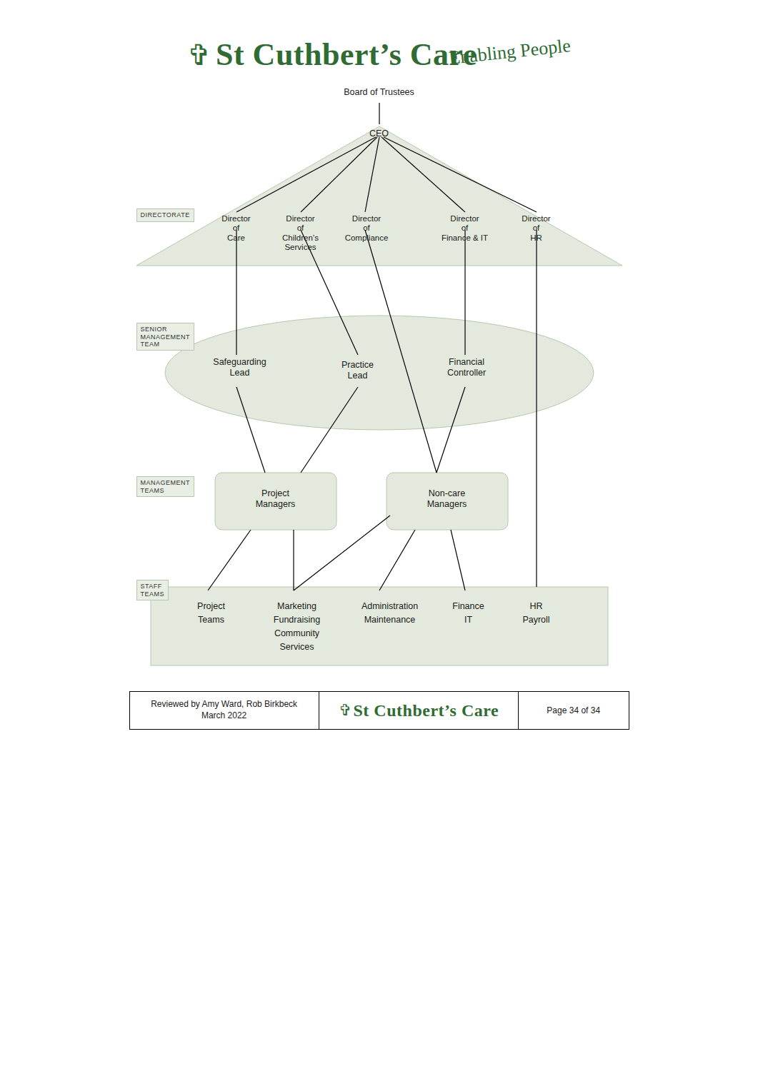✞St Cuthbert’s Care Enabling People
DIRECTORATE
SENIOR
MANAGEMENT
TEAM
MANAGEMENT
TEAMS
STAFF
TEAMS
Board of Trustees
CEO
Director
of
Care
Director
of
Children’s
Services
Director
of
Compliance
Director
of
Finance & IT
Director
of
HR
Safeguarding
Lead
Practice
Lead
Financial
Controller
Project
Managers
Non-care
Managers
Project
Teams
Marketing
Fundraising
Community
Services
Administration
Maintenance
Finance
IT
HR
Payroll
Reviewed by Amy Ward, Rob Birkbeck
March 2022
✞St Cuthbert’s Care
Page 34 of 34